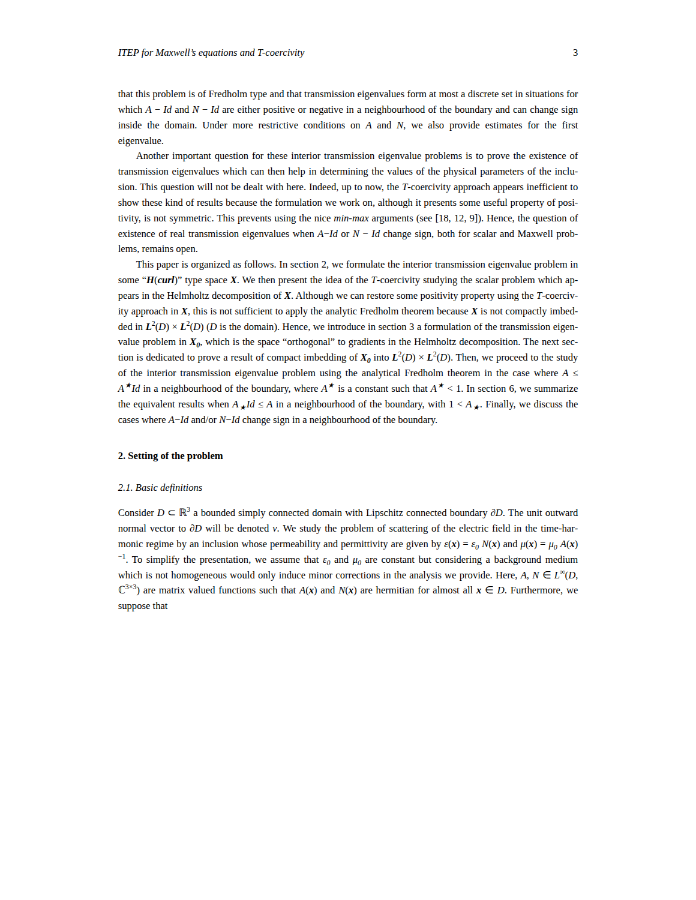ITEP for Maxwell’s equations and T-coercivity 3
that this problem is of Fredholm type and that transmission eigenvalues form at most a discrete set in situations for which A − Id and N − Id are either positive or negative in a neighbourhood of the boundary and can change sign inside the domain. Under more restrictive conditions on A and N, we also provide estimates for the first eigenvalue.
Another important question for these interior transmission eigenvalue problems is to prove the existence of transmission eigenvalues which can then help in determining the values of the physical parameters of the inclusion. This question will not be dealt with here. Indeed, up to now, the T-coercivity approach appears inefficient to show these kind of results because the formulation we work on, although it presents some useful property of positivity, is not symmetric. This prevents using the nice min-max arguments (see [18, 12, 9]). Hence, the question of existence of real transmission eigenvalues when A−Id or N − Id change sign, both for scalar and Maxwell problems, remains open.
This paper is organized as follows. In section 2, we formulate the interior transmission eigenvalue problem in some “H(curl)” type space X. We then present the idea of the T-coercivity studying the scalar problem which appears in the Helmholtz decomposition of X. Although we can restore some positivity property using the T-coercivity approach in X, this is not sufficient to apply the analytic Fredholm theorem because X is not compactly imbedded in L2(D) × L2(D) (D is the domain). Hence, we introduce in section 3 a formulation of the transmission eigenvalue problem in X0, which is the space “orthogonal” to gradients in the Helmholtz decomposition. The next section is dedicated to prove a result of compact imbedding of X0 into L2(D) × L2(D). Then, we proceed to the study of the interior transmission eigenvalue problem using the analytical Fredholm theorem in the case where A ≤ A★Id in a neighbourhood of the boundary, where A★ is a constant such that A★ < 1. In section 6, we summarize the equivalent results when A★Id ≤ A in a neighbourhood of the boundary, with 1 < A★. Finally, we discuss the cases where A−Id and/or N−Id change sign in a neighbourhood of the boundary.
2. Setting of the problem
2.1. Basic definitions
Consider D ⊂ ℝ3 a bounded simply connected domain with Lipschitz connected boundary ∂D. The unit outward normal vector to ∂D will be denoted ν. We study the problem of scattering of the electric field in the time-harmonic regime by an inclusion whose permeability and permittivity are given by ε(x) = ε0 N(x) and μ(x) = μ0 A(x)−1. To simplify the presentation, we assume that ε0 and μ0 are constant but considering a background medium which is not homogeneous would only induce minor corrections in the analysis we provide. Here, A, N ∈ L∞(D, ℂ3×3) are matrix valued functions such that A(x) and N(x) are hermitian for almost all x ∈ D. Furthermore, we suppose that